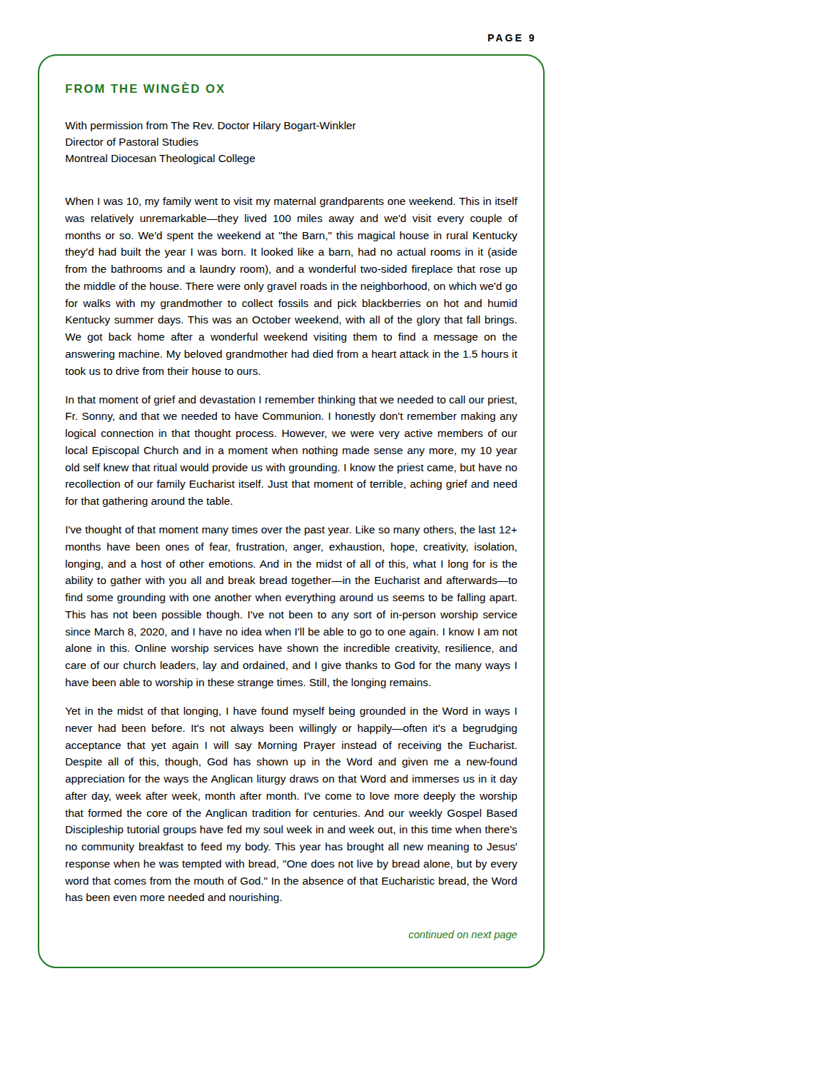PAGE 9
FROM THE WINGÈD OX
With permission from The Rev. Doctor Hilary Bogart-Winkler
Director of Pastoral Studies
Montreal Diocesan Theological College
When I was 10, my family went to visit my maternal grandparents one weekend. This in itself was relatively unremarkable—they lived 100 miles away and we'd visit every couple of months or so. We'd spent the weekend at "the Barn," this magical house in rural Kentucky they'd had built the year I was born. It looked like a barn, had no actual rooms in it (aside from the bathrooms and a laundry room), and a wonderful two-sided fireplace that rose up the middle of the house. There were only gravel roads in the neighborhood, on which we'd go for walks with my grandmother to collect fossils and pick blackberries on hot and humid Kentucky summer days. This was an October weekend, with all of the glory that fall brings. We got back home after a wonderful weekend visiting them to find a message on the answering machine. My beloved grandmother had died from a heart attack in the 1.5 hours it took us to drive from their house to ours.
In that moment of grief and devastation I remember thinking that we needed to call our priest, Fr. Sonny, and that we needed to have Communion. I honestly don't remember making any logical connection in that thought process. However, we were very active members of our local Episcopal Church and in a moment when nothing made sense any more, my 10 year old self knew that ritual would provide us with grounding. I know the priest came, but have no recollection of our family Eucharist itself. Just that moment of terrible, aching grief and need for that gathering around the table.
I've thought of that moment many times over the past year. Like so many others, the last 12+ months have been ones of fear, frustration, anger, exhaustion, hope, creativity, isolation, longing, and a host of other emotions. And in the midst of all of this, what I long for is the ability to gather with you all and break bread together—in the Eucharist and afterwards—to find some grounding with one another when everything around us seems to be falling apart. This has not been possible though. I've not been to any sort of in-person worship service since March 8, 2020, and I have no idea when I'll be able to go to one again. I know I am not alone in this. Online worship services have shown the incredible creativity, resilience, and care of our church leaders, lay and ordained, and I give thanks to God for the many ways I have been able to worship in these strange times. Still, the longing remains.
Yet in the midst of that longing, I have found myself being grounded in the Word in ways I never had been before. It's not always been willingly or happily—often it's a begrudging acceptance that yet again I will say Morning Prayer instead of receiving the Eucharist. Despite all of this, though, God has shown up in the Word and given me a new-found appreciation for the ways the Anglican liturgy draws on that Word and immerses us in it day after day, week after week, month after month. I've come to love more deeply the worship that formed the core of the Anglican tradition for centuries. And our weekly Gospel Based Discipleship tutorial groups have fed my soul week in and week out, in this time when there's no community breakfast to feed my body. This year has brought all new meaning to Jesus' response when he was tempted with bread, "One does not live by bread alone, but by every word that comes from the mouth of God." In the absence of that Eucharistic bread, the Word has been even more needed and nourishing.
continued on next page